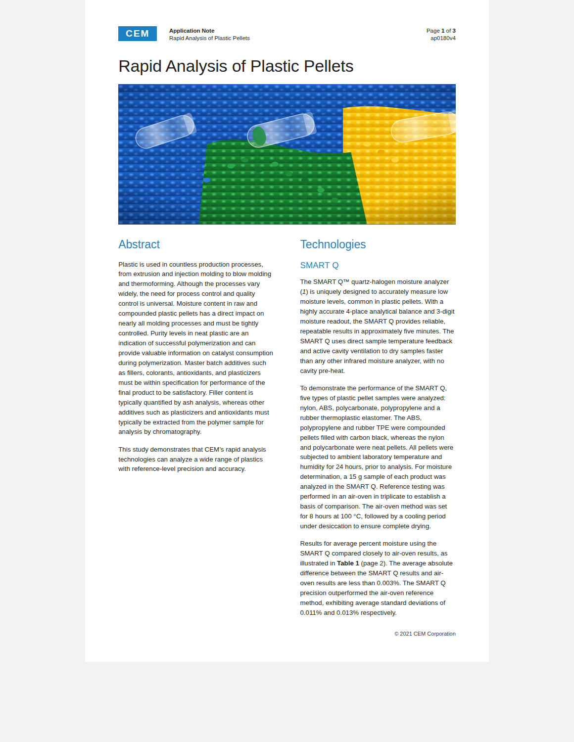CEM
Application Note
Rapid Analysis of Plastic Pellets
Page 1 of 3
ap0180v4
Rapid Analysis of Plastic Pellets
Abstract
Plastic is used in countless production processes, from extrusion and injection molding to blow molding and thermoforming. Although the processes vary widely, the need for process control and quality control is universal. Moisture content in raw and compounded plastic pellets has a direct impact on nearly all molding processes and must be tightly controlled. Purity levels in neat plastic are an indication of successful polymerization and can provide valuable information on catalyst consumption during polymerization. Master batch additives such as fillers, colorants, antioxidants, and plasticizers must be within specification for performance of the final product to be satisfactory. Filler content is typically quantified by ash analysis, whereas other additives such as plasticizers and antioxidants must typically be extracted from the polymer sample for analysis by chromatography.
This study demonstrates that CEM’s rapid analysis technologies can analyze a wide range of plastics with reference-level precision and accuracy.
Technologies
SMART Q
The SMART Q™ quartz-halogen moisture analyzer (1) is uniquely designed to accurately measure low moisture levels, common in plastic pellets. With a highly accurate 4-place analytical balance and 3-digit moisture readout, the SMART Q provides reliable, repeatable results in approximately five minutes. The SMART Q uses direct sample temperature feedback and active cavity ventilation to dry samples faster than any other infrared moisture analyzer, with no cavity pre-heat.
To demonstrate the performance of the SMART Q, five types of plastic pellet samples were analyzed: nylon, ABS, polycarbonate, polypropylene and a rubber thermoplastic elastomer. The ABS, polypropylene and rubber TPE were compounded pellets filled with carbon black, whereas the nylon and polycarbonate were neat pellets. All pellets were subjected to ambient laboratory temperature and humidity for 24 hours, prior to analysis. For moisture determination, a 15 g sample of each product was analyzed in the SMART Q. Reference testing was performed in an air-oven in triplicate to establish a basis of comparison. The air-oven method was set for 8 hours at 100 °C, followed by a cooling period under desiccation to ensure complete drying.
Results for average percent moisture using the SMART Q compared closely to air-oven results, as illustrated in Table 1 (page 2). The average absolute difference between the SMART Q results and air-oven results are less than 0.003%. The SMART Q precision outperformed the air-oven reference method, exhibiting average standard deviations of 0.011% and 0.013% respectively.
© 2021 CEM Corporation